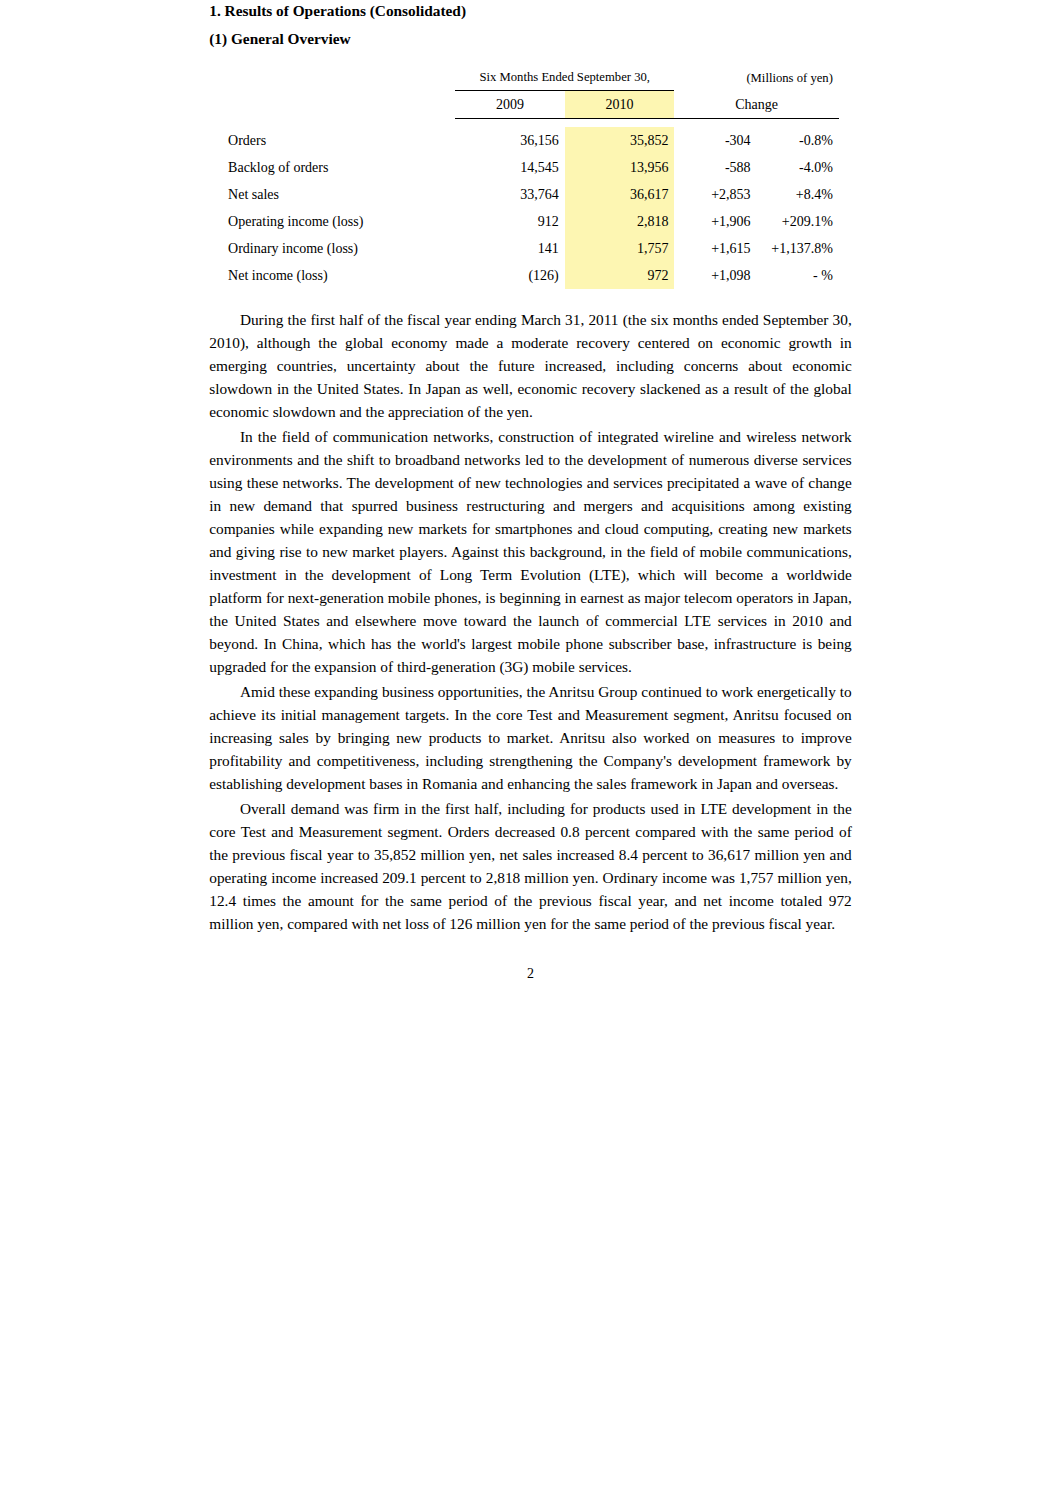1. Results of Operations (Consolidated)
(1) General Overview
| | Six Months Ended September 30, | (Millions of yen) |
| | 2009 | 2010 | Change |
| Orders | 36,156 | 35,852 | -304 | -0.8% |
| Backlog of orders | 14,545 | 13,956 | -588 | -4.0% |
| Net sales | 33,764 | 36,617 | +2,853 | +8.4% |
| Operating income (loss) | 912 | 2,818 | +1,906 | +209.1% |
| Ordinary income (loss) | 141 | 1,757 | +1,615 | +1,137.8% |
| Net income (loss) | (126) | 972 | +1,098 | - % |
During the first half of the fiscal year ending March 31, 2011 (the six months ended September 30, 2010), although the global economy made a moderate recovery centered on economic growth in emerging countries, uncertainty about the future increased, including concerns about economic slowdown in the United States. In Japan as well, economic recovery slackened as a result of the global economic slowdown and the appreciation of the yen.
In the field of communication networks, construction of integrated wireline and wireless network environments and the shift to broadband networks led to the development of numerous diverse services using these networks. The development of new technologies and services precipitated a wave of change in new demand that spurred business restructuring and mergers and acquisitions among existing companies while expanding new markets for smartphones and cloud computing, creating new markets and giving rise to new market players. Against this background, in the field of mobile communications, investment in the development of Long Term Evolution (LTE), which will become a worldwide platform for next-generation mobile phones, is beginning in earnest as major telecom operators in Japan, the United States and elsewhere move toward the launch of commercial LTE services in 2010 and beyond. In China, which has the world's largest mobile phone subscriber base, infrastructure is being upgraded for the expansion of third-generation (3G) mobile services.
Amid these expanding business opportunities, the Anritsu Group continued to work energetically to achieve its initial management targets. In the core Test and Measurement segment, Anritsu focused on increasing sales by bringing new products to market. Anritsu also worked on measures to improve profitability and competitiveness, including strengthening the Company's development framework by establishing development bases in Romania and enhancing the sales framework in Japan and overseas.
Overall demand was firm in the first half, including for products used in LTE development in the core Test and Measurement segment. Orders decreased 0.8 percent compared with the same period of the previous fiscal year to 35,852 million yen, net sales increased 8.4 percent to 36,617 million yen and operating income increased 209.1 percent to 2,818 million yen. Ordinary income was 1,757 million yen, 12.4 times the amount for the same period of the previous fiscal year, and net income totaled 972 million yen, compared with net loss of 126 million yen for the same period of the previous fiscal year.
2